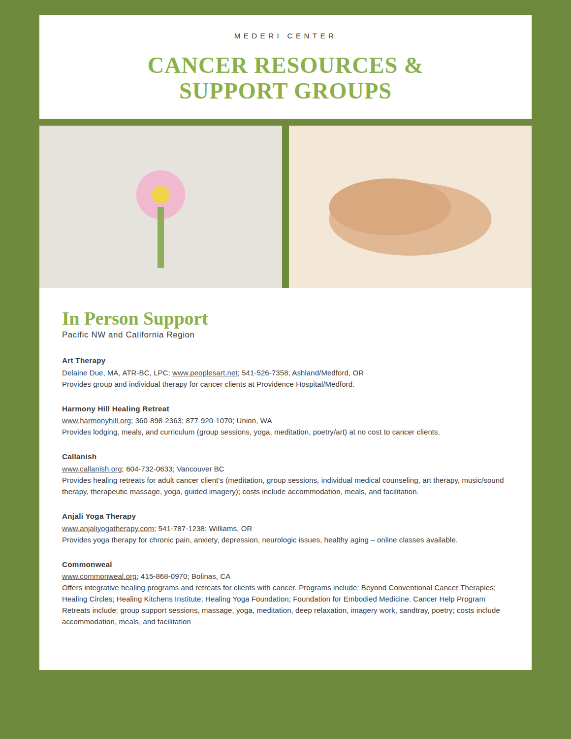Mederi Center
Cancer Resources &
Support Groups
In Person Support
Pacific NW and California Region
Art Therapy
Delaine Due, MA, ATR-BC, LPC; www.peoplesart.net; 541-526-7358; Ashland/Medford, OR
Provides group and individual therapy for cancer clients at Providence Hospital/Medford.
Harmony Hill Healing Retreat
www.harmonyhill.org; 360-898-2363; 877-920-1070; Union, WA
Provides lodging, meals, and curriculum (group sessions, yoga, meditation, poetry/art) at no cost to cancer clients.
Callanish
www.callanish.org; 604-732-0633; Vancouver BC
Provides healing retreats for adult cancer client's (meditation, group sessions, individual medical counseling, art therapy, music/sound therapy, therapeutic massage, yoga, guided imagery); costs include accommodation, meals, and facilitation.
Anjali Yoga Therapy
www.anjaliyogatherapy.com; 541-787-1238; Williams, OR
Provides yoga therapy for chronic pain, anxiety, depression, neurologic issues, healthy aging – online classes available.
Commonweal
www.commonweal.org; 415-868-0970; Bolinas, CA
Offers integrative healing programs and retreats for clients with cancer. Programs include: Beyond Conventional Cancer Therapies; Healing Circles; Healing Kitchens Institute; Healing Yoga Foundation; Foundation for Embodied Medicine. Cancer Help Program Retreats include: group support sessions, massage, yoga, meditation, deep relaxation, imagery work, sandtray, poetry; costs include accommodation, meals, and facilitation